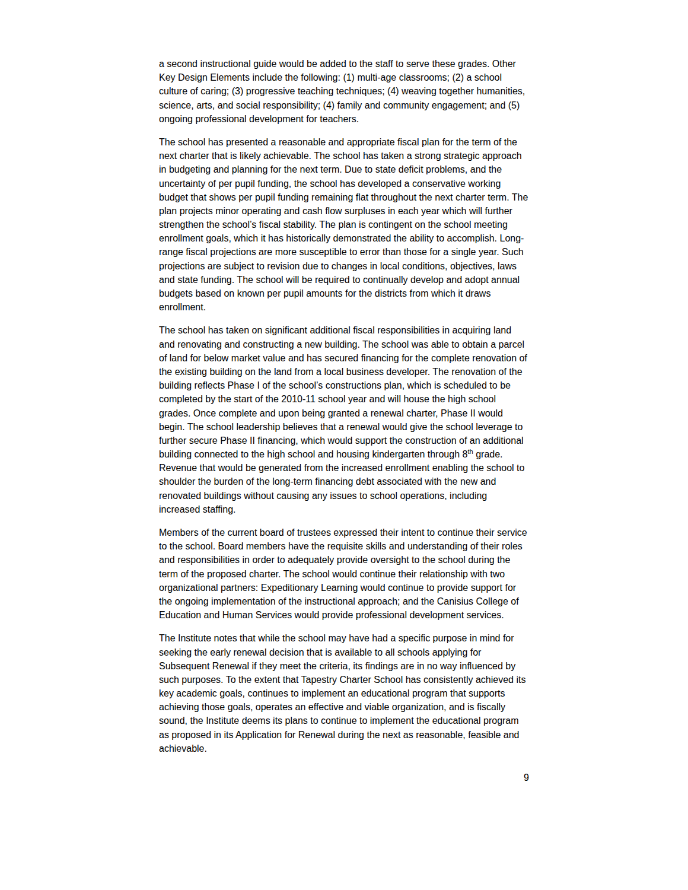a second instructional guide would be added to the staff to serve these grades. Other Key Design Elements include the following: (1) multi-age classrooms; (2) a school culture of caring; (3) progressive teaching techniques; (4) weaving together humanities, science, arts, and social responsibility; (4) family and community engagement; and (5) ongoing professional development for teachers.
The school has presented a reasonable and appropriate fiscal plan for the term of the next charter that is likely achievable. The school has taken a strong strategic approach in budgeting and planning for the next term. Due to state deficit problems, and the uncertainty of per pupil funding, the school has developed a conservative working budget that shows per pupil funding remaining flat throughout the next charter term. The plan projects minor operating and cash flow surpluses in each year which will further strengthen the school’s fiscal stability. The plan is contingent on the school meeting enrollment goals, which it has historically demonstrated the ability to accomplish. Long-range fiscal projections are more susceptible to error than those for a single year. Such projections are subject to revision due to changes in local conditions, objectives, laws and state funding. The school will be required to continually develop and adopt annual budgets based on known per pupil amounts for the districts from which it draws enrollment.
The school has taken on significant additional fiscal responsibilities in acquiring land and renovating and constructing a new building. The school was able to obtain a parcel of land for below market value and has secured financing for the complete renovation of the existing building on the land from a local business developer. The renovation of the building reflects Phase I of the school’s constructions plan, which is scheduled to be completed by the start of the 2010-11 school year and will house the high school grades. Once complete and upon being granted a renewal charter, Phase II would begin. The school leadership believes that a renewal would give the school leverage to further secure Phase II financing, which would support the construction of an additional building connected to the high school and housing kindergarten through 8th grade. Revenue that would be generated from the increased enrollment enabling the school to shoulder the burden of the long-term financing debt associated with the new and renovated buildings without causing any issues to school operations, including increased staffing.
Members of the current board of trustees expressed their intent to continue their service to the school. Board members have the requisite skills and understanding of their roles and responsibilities in order to adequately provide oversight to the school during the term of the proposed charter. The school would continue their relationship with two organizational partners: Expeditionary Learning would continue to provide support for the ongoing implementation of the instructional approach; and the Canisius College of Education and Human Services would provide professional development services.
The Institute notes that while the school may have had a specific purpose in mind for seeking the early renewal decision that is available to all schools applying for Subsequent Renewal if they meet the criteria, its findings are in no way influenced by such purposes. To the extent that Tapestry Charter School has consistently achieved its key academic goals, continues to implement an educational program that supports achieving those goals, operates an effective and viable organization, and is fiscally sound, the Institute deems its plans to continue to implement the educational program as proposed in its Application for Renewal during the next as reasonable, feasible and achievable.
9